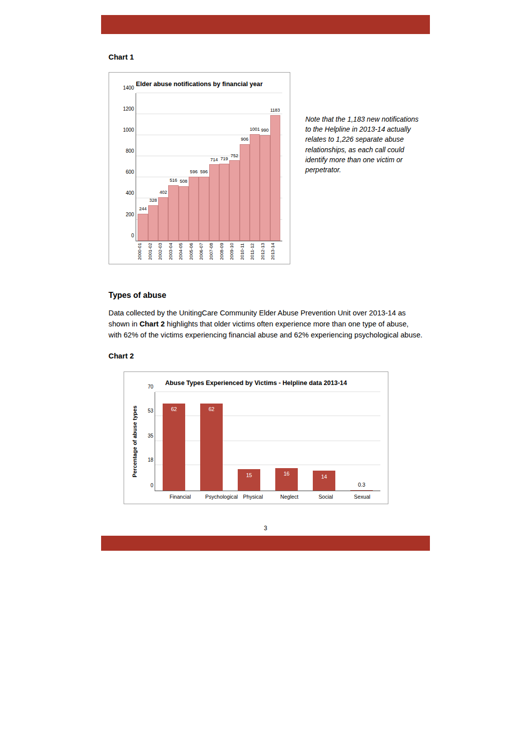Chart 1
Elder abuse notifications by financial year
0
200
400
600
800
1000
1200
1400
244
328
402
516
508
596
596
714
719
752
906
1001
990
1183
2000-01 2001-02 2002-03 2003-04 2004-05 2005-06 2006-07 2007-08 2008-09 2009-10 2010-11 2011-12 2012-13 2013-14
Note that the 1,183 new notifications to the Helpline in 2013-14 actually relates to 1,226 separate abuse relationships, as each call could identify more than one victim or perpetrator.
Types of abuse
Data collected by the UnitingCare Community Elder Abuse Prevention Unit over 2013-14 as shown in Chart 2 highlights that older victims often experience more than one type of abuse, with 62% of the victims experiencing financial abuse and 62% experiencing psychological abuse.
Chart 2
Abuse Types Experienced by Victims - Helpline data 2013-14
Percentage of abuse types
0
18
35
53
70
62
62
15
16
14
0.3
Financial Psychological Physical Neglect Social Sexual
3